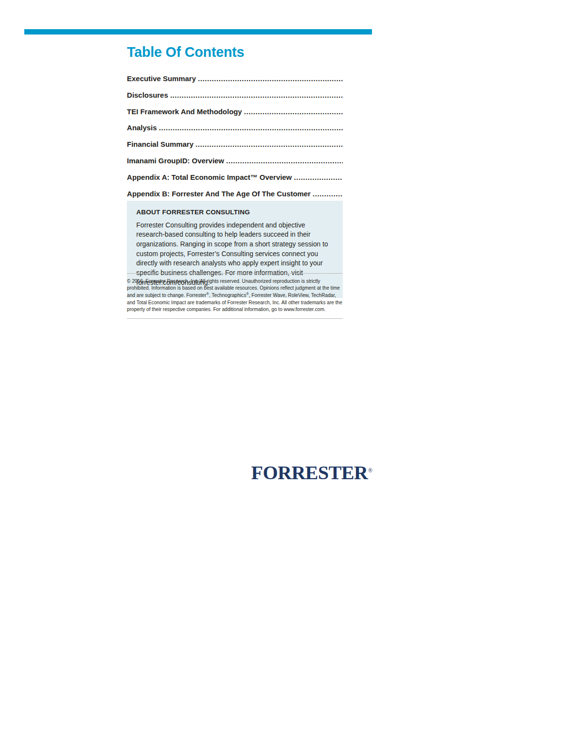Table Of Contents
Executive Summary ..................................................................................... 3
Disclosures ................................................................................................. 4
TEI Framework And Methodology ........................................................... 5
Analysis ..................................................................................................... 6
Financial Summary ............................................................................... 17
Imanami GroupID: Overview .................................................................... 18
Appendix A: Total Economic Impact™ Overview ................................ 20
Appendix B: Forrester And The Age Of The Customer ....................... 21
Appendix C: Glossary ............................................................................ 22
Appendix D: Endnotes ........................................................................... 23
ABOUT FORRESTER CONSULTING
Forrester Consulting provides independent and objective research-based consulting to help leaders succeed in their organizations. Ranging in scope from a short strategy session to custom projects, Forrester’s Consulting services connect you directly with research analysts who apply expert insight to your specific business challenges. For more information, visit forrester.com/consulting.
© 2016, Forrester Research, Inc. All rights reserved. Unauthorized reproduction is strictly prohibited. Information is based on best available resources. Opinions reflect judgment at the time and are subject to change. Forrester®, Technographics®, Forrester Wave, RoleView, TechRadar, and Total Economic Impact are trademarks of Forrester Research, Inc. All other trademarks are the property of their respective companies. For additional information, go to www.forrester.com.
FORRESTER®